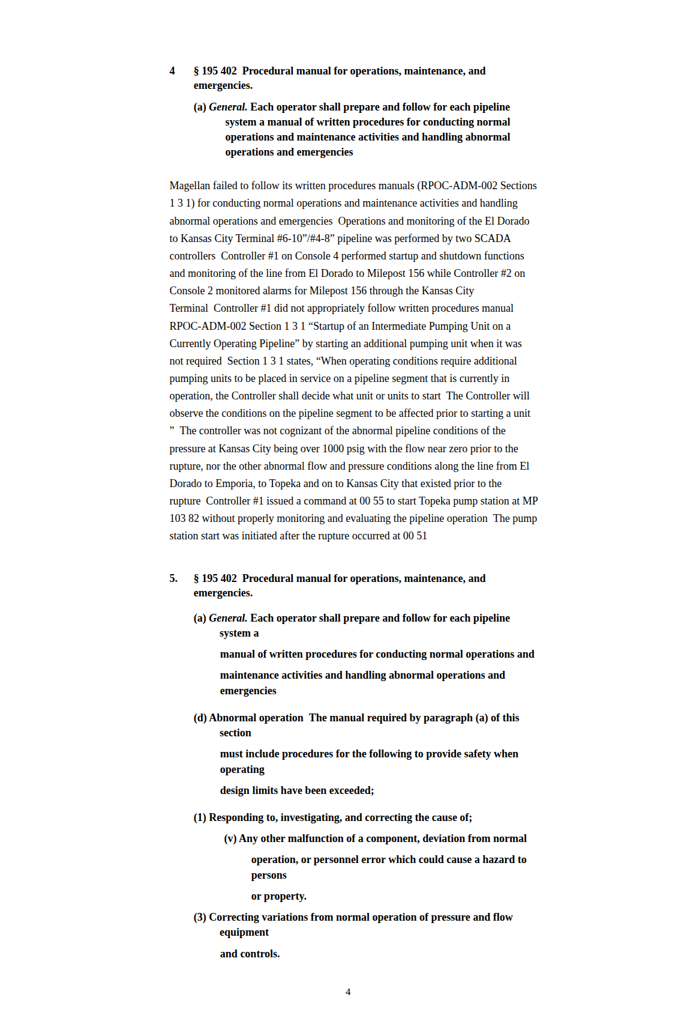4
§ 195 402 Procedural manual for operations, maintenance, and emergencies.
(a) General. Each operator shall prepare and follow for each pipeline system a manual of written procedures for conducting normal operations and maintenance activities and handling abnormal operations and emergencies
Magellan failed to follow its written procedures manuals (RPOC-ADM-002 Sections 1 3 1) for conducting normal operations and maintenance activities and handling abnormal operations and emergencies Operations and monitoring of the El Dorado to Kansas City Terminal #6-10”/#4-8” pipeline was performed by two SCADA controllers Controller #1 on Console 4 performed startup and shutdown functions and monitoring of the line from El Dorado to Milepost 156 while Controller #2 on Console 2 monitored alarms for Milepost 156 through the Kansas City Terminal Controller #1 did not appropriately follow written procedures manual RPOC-ADM-002 Section 1 3 1 “Startup of an Intermediate Pumping Unit on a Currently Operating Pipeline” by starting an additional pumping unit when it was not required Section 1 3 1 states, “When operating conditions require additional pumping units to be placed in service on a pipeline segment that is currently in operation, the Controller shall decide what unit or units to start The Controller will observe the conditions on the pipeline segment to be affected prior to starting a unit ” The controller was not cognizant of the abnormal pipeline conditions of the pressure at Kansas City being over 1000 psig with the flow near zero prior to the rupture, nor the other abnormal flow and pressure conditions along the line from El Dorado to Emporia, to Topeka and on to Kansas City that existed prior to the rupture Controller #1 issued a command at 00 55 to start Topeka pump station at MP 103 82 without properly monitoring and evaluating the pipeline operation The pump station start was initiated after the rupture occurred at 00 51
5.
§ 195 402 Procedural manual for operations, maintenance, and emergencies.
(a) General. Each operator shall prepare and follow for each pipeline system a
manual of written procedures for conducting normal operations and
maintenance activities and handling abnormal operations and emergencies
(d) Abnormal operation The manual required by paragraph (a) of this section
must include procedures for the following to provide safety when operating
design limits have been exceeded;
(1) Responding to, investigating, and correcting the cause of;
(v) Any other malfunction of a component, deviation from normal
operation, or personnel error which could cause a hazard to persons
or property.
(3) Correcting variations from normal operation of pressure and flow equipment
and controls.
4